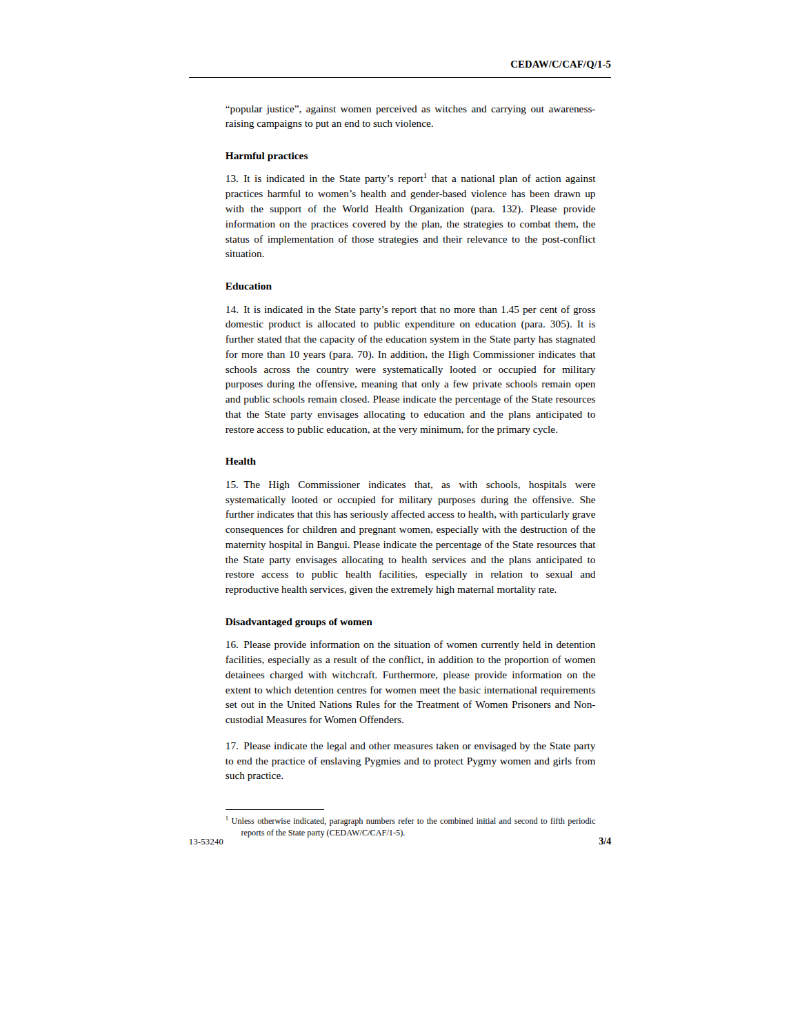CEDAW/C/CAF/Q/1-5
“popular justice”, against women perceived as witches and carrying out awareness-raising campaigns to put an end to such violence.
Harmful practices
13. It is indicated in the State party’s report1 that a national plan of action against practices harmful to women’s health and gender-based violence has been drawn up with the support of the World Health Organization (para. 132). Please provide information on the practices covered by the plan, the strategies to combat them, the status of implementation of those strategies and their relevance to the post-conflict situation.
Education
14. It is indicated in the State party’s report that no more than 1.45 per cent of gross domestic product is allocated to public expenditure on education (para. 305). It is further stated that the capacity of the education system in the State party has stagnated for more than 10 years (para. 70). In addition, the High Commissioner indicates that schools across the country were systematically looted or occupied for military purposes during the offensive, meaning that only a few private schools remain open and public schools remain closed. Please indicate the percentage of the State resources that the State party envisages allocating to education and the plans anticipated to restore access to public education, at the very minimum, for the primary cycle.
Health
15. The High Commissioner indicates that, as with schools, hospitals were systematically looted or occupied for military purposes during the offensive. She further indicates that this has seriously affected access to health, with particularly grave consequences for children and pregnant women, especially with the destruction of the maternity hospital in Bangui. Please indicate the percentage of the State resources that the State party envisages allocating to health services and the plans anticipated to restore access to public health facilities, especially in relation to sexual and reproductive health services, given the extremely high maternal mortality rate.
Disadvantaged groups of women
16. Please provide information on the situation of women currently held in detention facilities, especially as a result of the conflict, in addition to the proportion of women detainees charged with witchcraft. Furthermore, please provide information on the extent to which detention centres for women meet the basic international requirements set out in the United Nations Rules for the Treatment of Women Prisoners and Non-custodial Measures for Women Offenders.
17. Please indicate the legal and other measures taken or envisaged by the State party to end the practice of enslaving Pygmies and to protect Pygmy women and girls from such practice.
1 Unless otherwise indicated, paragraph numbers refer to the combined initial and second to fifth periodic reports of the State party (CEDAW/C/CAF/1-5).
13-53240 3/4